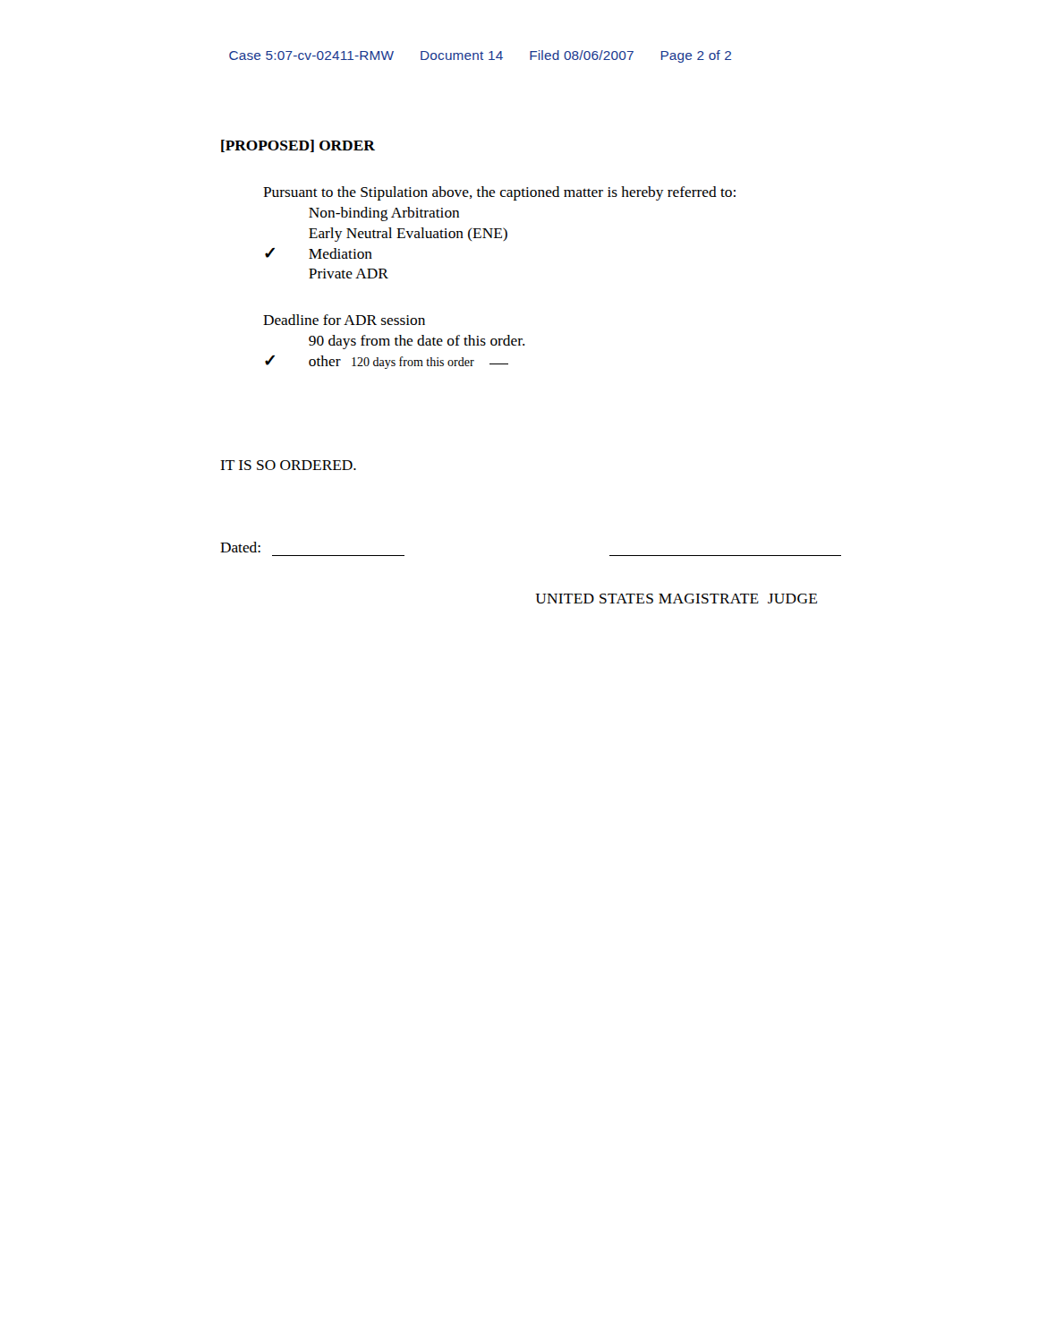Case 5:07-cv-02411-RMW Document 14 Filed 08/06/2007 Page 2 of 2
[PROPOSED] ORDER
Pursuant to the Stipulation above, the captioned matter is hereby referred to:
Non-binding Arbitration
Early Neutral Evaluation (ENE)
✓Mediation
Private ADR
Deadline for ADR session
90 days from the date of this order.
✓other120 days from this order
IT IS SO ORDERED.
Dated:
UNITED STATES MAGISTRATE JUDGE